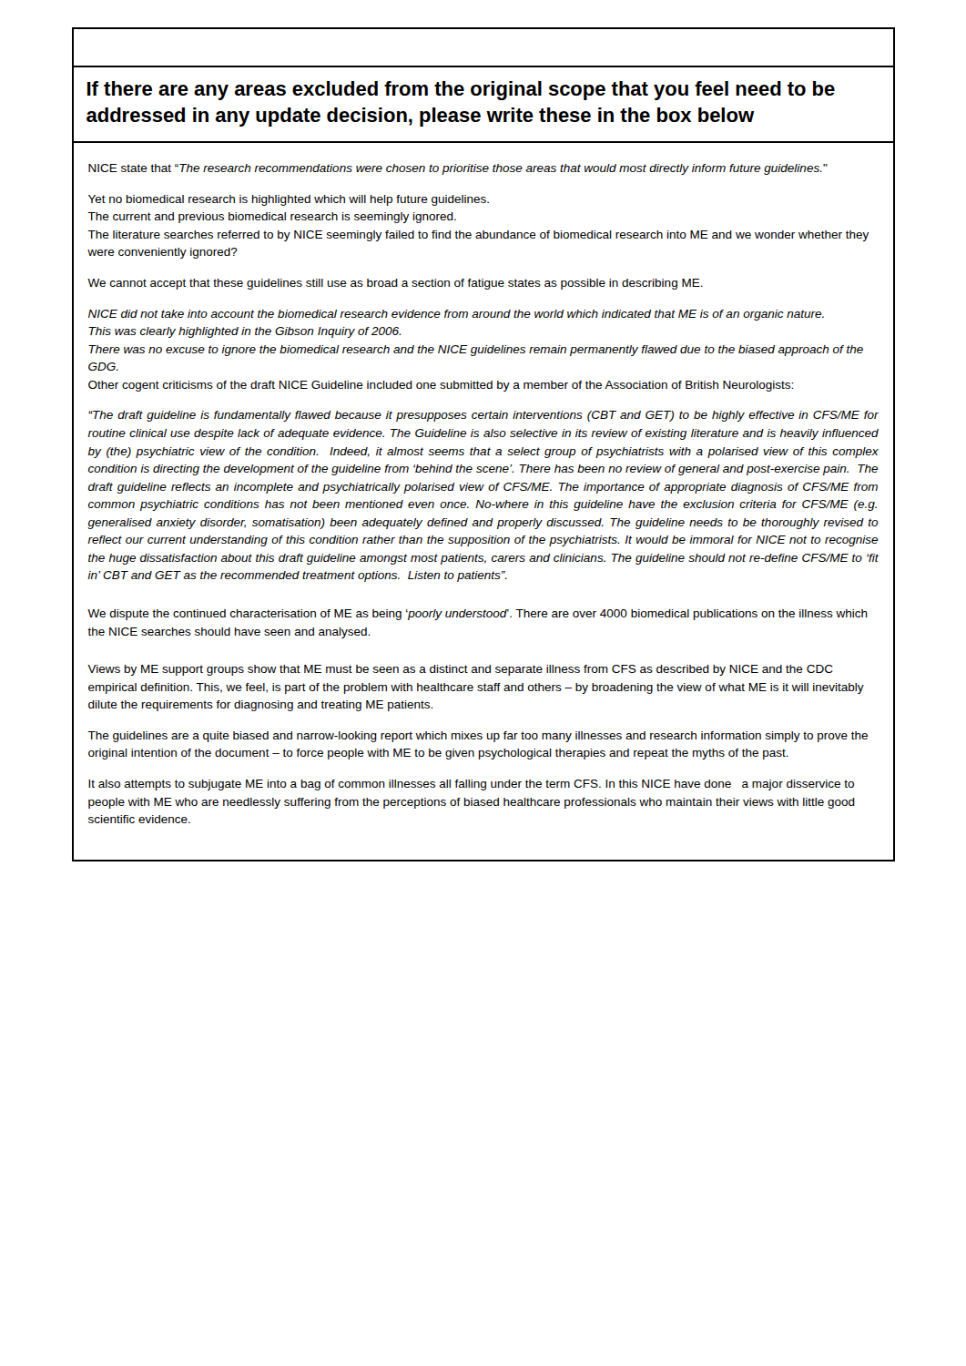If there are any areas excluded from the original scope that you feel need to be addressed in any update decision, please write these in the box below
NICE state that “The research recommendations were chosen to prioritise those areas that would most directly inform future guidelines."
Yet no biomedical research is highlighted which will help future guidelines.
The current and previous biomedical research is seemingly ignored.
The literature searches referred to by NICE seemingly failed to find the abundance of biomedical research into ME and we wonder whether they were conveniently ignored?
We cannot accept that these guidelines still use as broad a section of fatigue states as possible in describing ME.
NICE did not take into account the biomedical research evidence from around the world which indicated that ME is of an organic nature.
This was clearly highlighted in the Gibson Inquiry of 2006.
There was no excuse to ignore the biomedical research and the NICE guidelines remain permanently flawed due to the biased approach of the GDG.
Other cogent criticisms of the draft NICE Guideline included one submitted by a member of the Association of British Neurologists:
“The draft guideline is fundamentally flawed because it presupposes certain interventions (CBT and GET) to be highly effective in CFS/ME for routine clinical use despite lack of adequate evidence. The Guideline is also selective in its review of existing literature and is heavily influenced by (the) psychiatric view of the condition. Indeed, it almost seems that a select group of psychiatrists with a polarised view of this complex condition is directing the development of the guideline from ‘behind the scene’. There has been no review of general and post-exercise pain. The draft guideline reflects an incomplete and psychiatrically polarised view of CFS/ME. The importance of appropriate diagnosis of CFS/ME from common psychiatric conditions has not been mentioned even once. No-where in this guideline have the exclusion criteria for CFS/ME (e.g. generalised anxiety disorder, somatisation) been adequately defined and properly discussed. The guideline needs to be thoroughly revised to reflect our current understanding of this condition rather than the supposition of the psychiatrists. It would be immoral for NICE not to recognise the huge dissatisfaction about this draft guideline amongst most patients, carers and clinicians. The guideline should not re-define CFS/ME to ‘fit in’ CBT and GET as the recommended treatment options. Listen to patients”.
We dispute the continued characterisation of ME as being ‘poorly understood’. There are over 4000 biomedical publications on the illness which the NICE searches should have seen and analysed.
Views by ME support groups show that ME must be seen as a distinct and separate illness from CFS as described by NICE and the CDC empirical definition. This, we feel, is part of the problem with healthcare staff and others – by broadening the view of what ME is it will inevitably dilute the requirements for diagnosing and treating ME patients.
The guidelines are a quite biased and narrow-looking report which mixes up far too many illnesses and research information simply to prove the original intention of the document – to force people with ME to be given psychological therapies and repeat the myths of the past.
It also attempts to subjugate ME into a bag of common illnesses all falling under the term CFS. In this NICE have done a major disservice to people with ME who are needlessly suffering from the perceptions of biased healthcare professionals who maintain their views with little good scientific evidence.